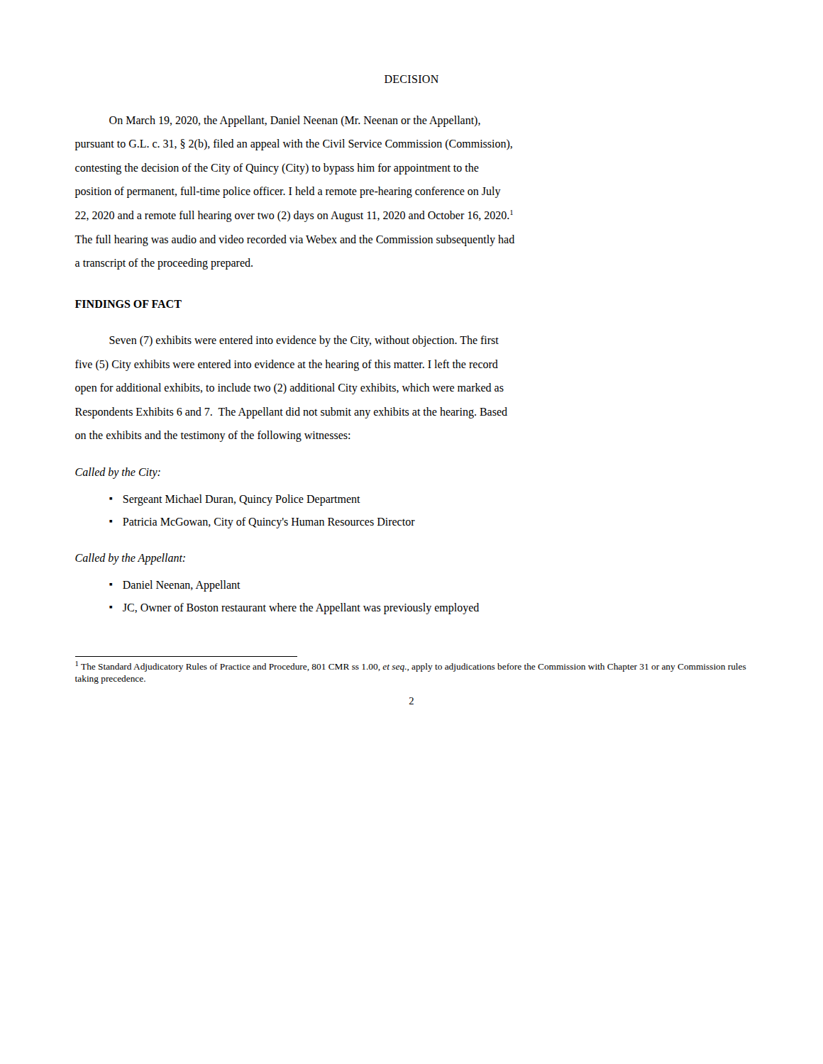DECISION
On March 19, 2020, the Appellant, Daniel Neenan (Mr. Neenan or the Appellant),
pursuant to G.L. c. 31, § 2(b), filed an appeal with the Civil Service Commission (Commission),
contesting the decision of the City of Quincy (City) to bypass him for appointment to the
position of permanent, full-time police officer. I held a remote pre-hearing conference on July
22, 2020 and a remote full hearing over two (2) days on August 11, 2020 and October 16, 2020.1
The full hearing was audio and video recorded via Webex and the Commission subsequently had
a transcript of the proceeding prepared.
FINDINGS OF FACT
Seven (7) exhibits were entered into evidence by the City, without objection. The first
five (5) City exhibits were entered into evidence at the hearing of this matter. I left the record
open for additional exhibits, to include two (2) additional City exhibits, which were marked as
Respondents Exhibits 6 and 7. The Appellant did not submit any exhibits at the hearing. Based
on the exhibits and the testimony of the following witnesses:
Called by the City:
Sergeant Michael Duran, Quincy Police Department
Patricia McGowan, City of Quincy's Human Resources Director
Called by the Appellant:
Daniel Neenan, Appellant
JC, Owner of Boston restaurant where the Appellant was previously employed
1 The Standard Adjudicatory Rules of Practice and Procedure, 801 CMR ss 1.00, et seq., apply to adjudications before the Commission with Chapter 31 or any Commission rules taking precedence.
2